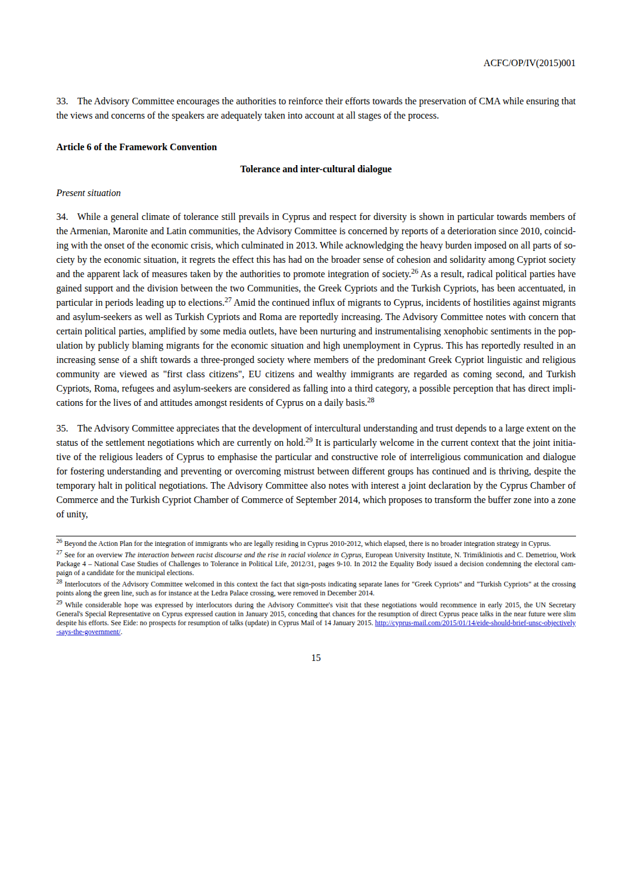ACFC/OP/IV(2015)001
33. The Advisory Committee encourages the authorities to reinforce their efforts towards the preservation of CMA while ensuring that the views and concerns of the speakers are adequately taken into account at all stages of the process.
Article 6 of the Framework Convention
Tolerance and inter-cultural dialogue
Present situation
34. While a general climate of tolerance still prevails in Cyprus and respect for diversity is shown in particular towards members of the Armenian, Maronite and Latin communities, the Advisory Committee is concerned by reports of a deterioration since 2010, coinciding with the onset of the economic crisis, which culminated in 2013. While acknowledging the heavy burden imposed on all parts of society by the economic situation, it regrets the effect this has had on the broader sense of cohesion and solidarity among Cypriot society and the apparent lack of measures taken by the authorities to promote integration of society.26 As a result, radical political parties have gained support and the division between the two Communities, the Greek Cypriots and the Turkish Cypriots, has been accentuated, in particular in periods leading up to elections.27 Amid the continued influx of migrants to Cyprus, incidents of hostilities against migrants and asylum-seekers as well as Turkish Cypriots and Roma are reportedly increasing. The Advisory Committee notes with concern that certain political parties, amplified by some media outlets, have been nurturing and instrumentalising xenophobic sentiments in the population by publicly blaming migrants for the economic situation and high unemployment in Cyprus. This has reportedly resulted in an increasing sense of a shift towards a three-pronged society where members of the predominant Greek Cypriot linguistic and religious community are viewed as "first class citizens", EU citizens and wealthy immigrants are regarded as coming second, and Turkish Cypriots, Roma, refugees and asylum-seekers are considered as falling into a third category, a possible perception that has direct implications for the lives of and attitudes amongst residents of Cyprus on a daily basis.28
35. The Advisory Committee appreciates that the development of intercultural understanding and trust depends to a large extent on the status of the settlement negotiations which are currently on hold.29 It is particularly welcome in the current context that the joint initiative of the religious leaders of Cyprus to emphasise the particular and constructive role of interreligious communication and dialogue for fostering understanding and preventing or overcoming mistrust between different groups has continued and is thriving, despite the temporary halt in political negotiations. The Advisory Committee also notes with interest a joint declaration by the Cyprus Chamber of Commerce and the Turkish Cypriot Chamber of Commerce of September 2014, which proposes to transform the buffer zone into a zone of unity,
26 Beyond the Action Plan for the integration of immigrants who are legally residing in Cyprus 2010-2012, which elapsed, there is no broader integration strategy in Cyprus.
27 See for an overview The interaction between racist discourse and the rise in racial violence in Cyprus, European University Institute, N. Trimikliniotis and C. Demetriou, Work Package 4 – National Case Studies of Challenges to Tolerance in Political Life, 2012/31, pages 9-10. In 2012 the Equality Body issued a decision condemning the electoral campaign of a candidate for the municipal elections.
28 Interlocutors of the Advisory Committee welcomed in this context the fact that sign-posts indicating separate lanes for "Greek Cypriots" and "Turkish Cypriots" at the crossing points along the green line, such as for instance at the Ledra Palace crossing, were removed in December 2014.
29 While considerable hope was expressed by interlocutors during the Advisory Committee's visit that these negotiations would recommence in early 2015, the UN Secretary General's Special Representative on Cyprus expressed caution in January 2015, conceding that chances for the resumption of direct Cyprus peace talks in the near future were slim despite his efforts. See Eide: no prospects for resumption of talks (update) in Cyprus Mail of 14 January 2015. http://cyprus-mail.com/2015/01/14/eide-should-brief-unsc-objectively-says-the-government/.
15